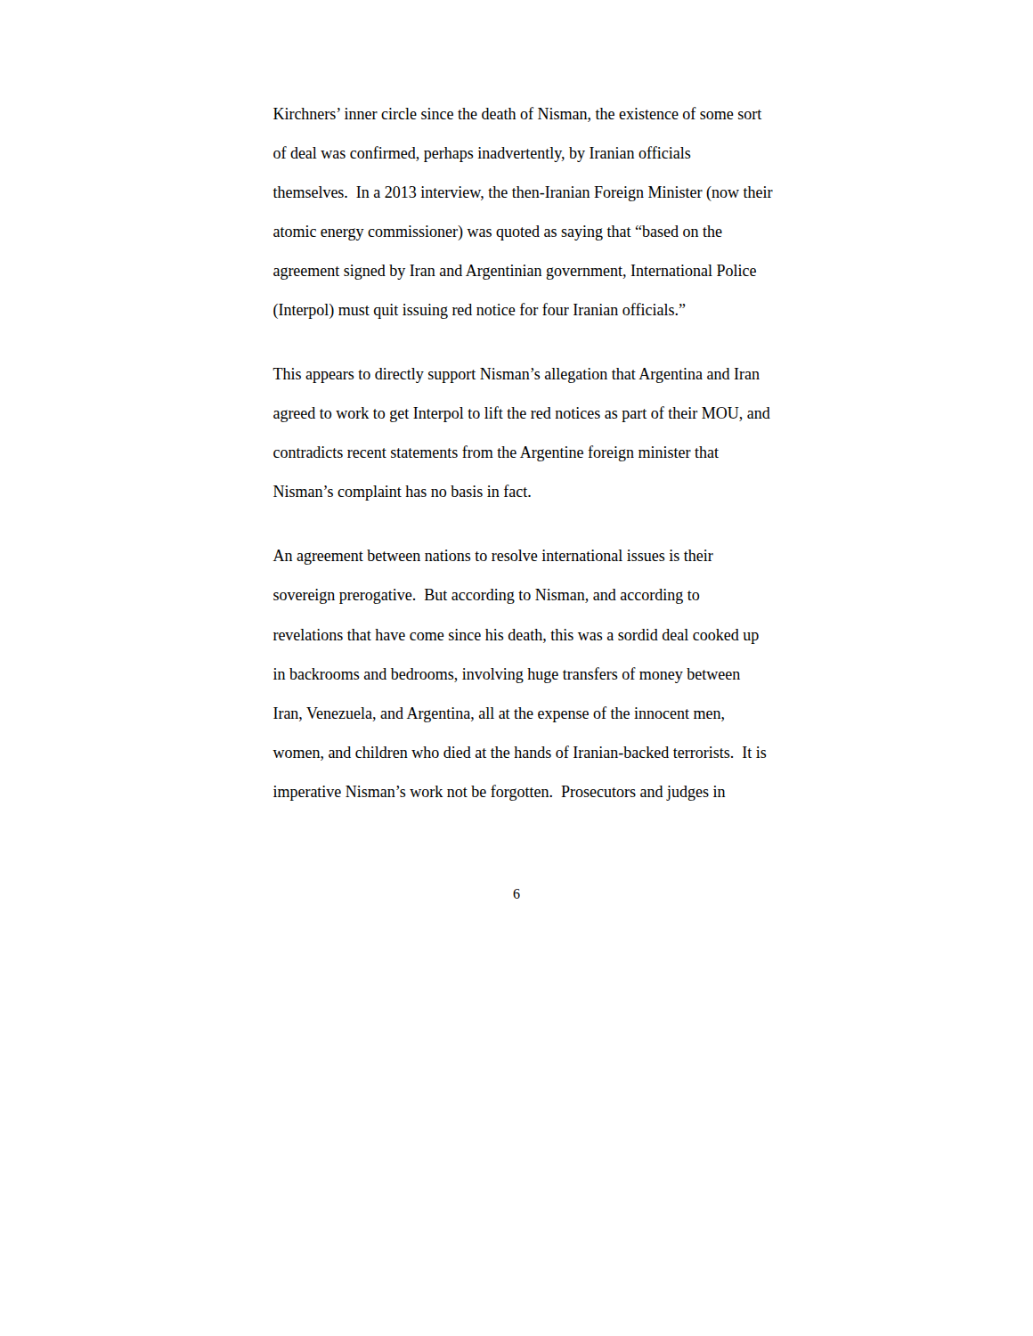Kirchners’ inner circle since the death of Nisman, the existence of some sort of deal was confirmed, perhaps inadvertently, by Iranian officials themselves. In a 2013 interview, the then-Iranian Foreign Minister (now their atomic energy commissioner) was quoted as saying that “based on the agreement signed by Iran and Argentinian government, International Police (Interpol) must quit issuing red notice for four Iranian officials.”
This appears to directly support Nisman’s allegation that Argentina and Iran agreed to work to get Interpol to lift the red notices as part of their MOU, and contradicts recent statements from the Argentine foreign minister that Nisman’s complaint has no basis in fact.
An agreement between nations to resolve international issues is their sovereign prerogative. But according to Nisman, and according to revelations that have come since his death, this was a sordid deal cooked up in backrooms and bedrooms, involving huge transfers of money between Iran, Venezuela, and Argentina, all at the expense of the innocent men, women, and children who died at the hands of Iranian-backed terrorists. It is imperative Nisman’s work not be forgotten. Prosecutors and judges in
6